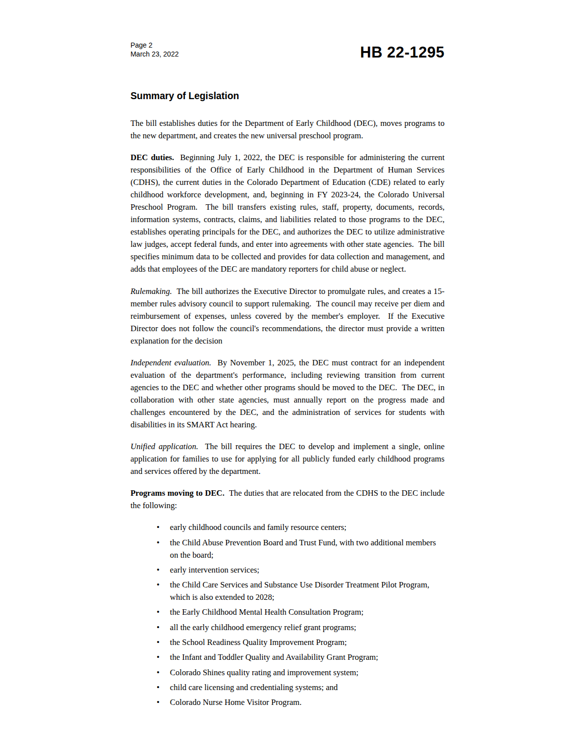Page 2
March 23, 2022
HB 22-1295
Summary of Legislation
The bill establishes duties for the Department of Early Childhood (DEC), moves programs to the new department, and creates the new universal preschool program.
DEC duties. Beginning July 1, 2022, the DEC is responsible for administering the current responsibilities of the Office of Early Childhood in the Department of Human Services (CDHS), the current duties in the Colorado Department of Education (CDE) related to early childhood workforce development, and, beginning in FY 2023-24, the Colorado Universal Preschool Program. The bill transfers existing rules, staff, property, documents, records, information systems, contracts, claims, and liabilities related to those programs to the DEC, establishes operating principals for the DEC, and authorizes the DEC to utilize administrative law judges, accept federal funds, and enter into agreements with other state agencies. The bill specifies minimum data to be collected and provides for data collection and management, and adds that employees of the DEC are mandatory reporters for child abuse or neglect.
Rulemaking. The bill authorizes the Executive Director to promulgate rules, and creates a 15-member rules advisory council to support rulemaking. The council may receive per diem and reimbursement of expenses, unless covered by the member's employer. If the Executive Director does not follow the council's recommendations, the director must provide a written explanation for the decision
Independent evaluation. By November 1, 2025, the DEC must contract for an independent evaluation of the department's performance, including reviewing transition from current agencies to the DEC and whether other programs should be moved to the DEC. The DEC, in collaboration with other state agencies, must annually report on the progress made and challenges encountered by the DEC, and the administration of services for students with disabilities in its SMART Act hearing.
Unified application. The bill requires the DEC to develop and implement a single, online application for families to use for applying for all publicly funded early childhood programs and services offered by the department.
Programs moving to DEC. The duties that are relocated from the CDHS to the DEC include the following:
early childhood councils and family resource centers;
the Child Abuse Prevention Board and Trust Fund, with two additional members on the board;
early intervention services;
the Child Care Services and Substance Use Disorder Treatment Pilot Program, which is also extended to 2028;
the Early Childhood Mental Health Consultation Program;
all the early childhood emergency relief grant programs;
the School Readiness Quality Improvement Program;
the Infant and Toddler Quality and Availability Grant Program;
Colorado Shines quality rating and improvement system;
child care licensing and credentialing systems; and
Colorado Nurse Home Visitor Program.